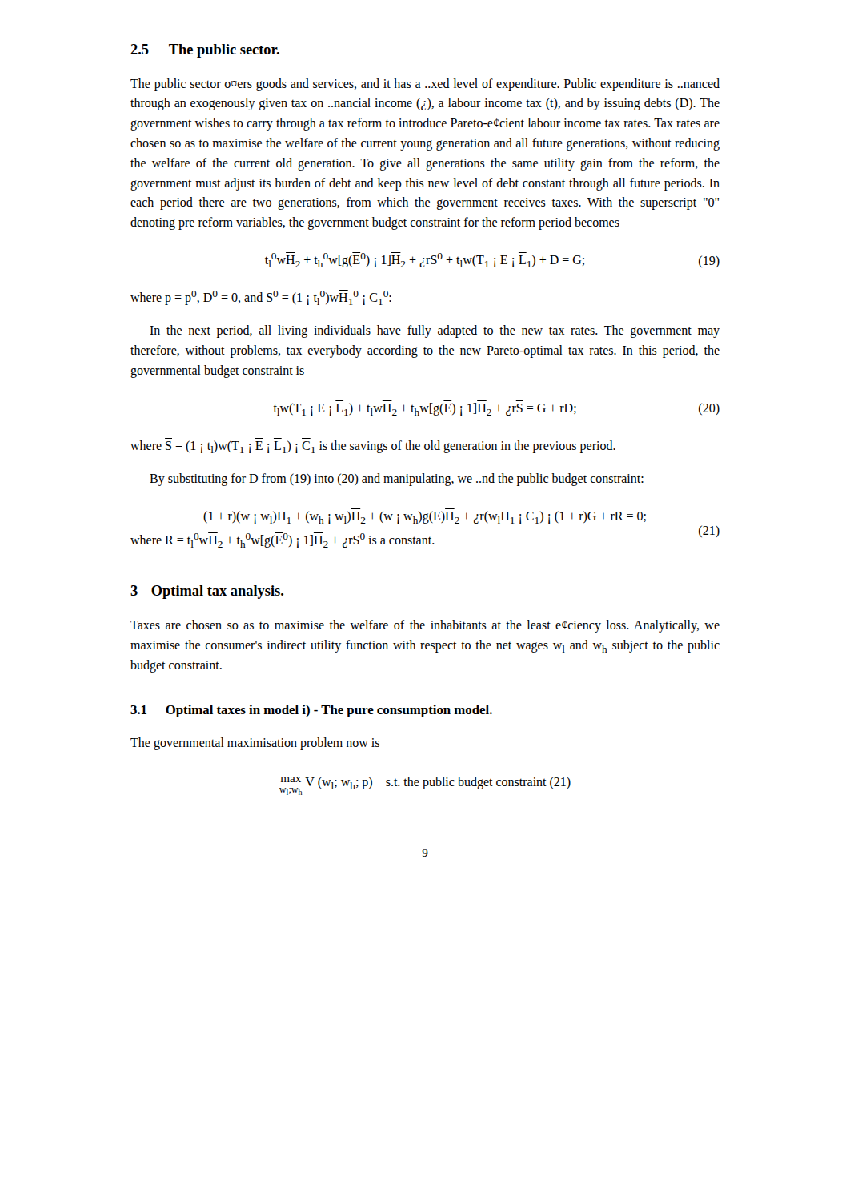2.5 The public sector.
The public sector o¤ers goods and services, and it has a ..xed level of expenditure. Public expenditure is ..nanced through an exogenously given tax on ..nancial income (¿), a labour income tax (t), and by issuing debts (D). The government wishes to carry through a tax reform to introduce Pareto-e¢cient labour income tax rates. Tax rates are chosen so as to maximise the welfare of the current young generation and all future generations, without reducing the welfare of the current old generation. To give all generations the same utility gain from the reform, the government must adjust its burden of debt and keep this new level of debt constant through all future periods. In each period there are two generations, from which the government receives taxes. With the superscript "0" denoting pre reform variables, the government budget constraint for the reform period becomes
tl0wH2 + th0w[g(E0) ¡ 1]H2 + ¿rS0 + tlw(T1 ¡ E ¡ L1) + D = G; (19)
where p = p0, D0 = 0, and S0 = (1 ¡ tl0)wH10 ¡ C10:
In the next period, all living individuals have fully adapted to the new tax rates. The government may therefore, without problems, tax everybody according to the new Pareto-optimal tax rates. In this period, the governmental budget constraint is
tlw(T1 ¡ E ¡ L1) + tlwH2 + thw[g(E) ¡ 1]H2 + ¿rS = G + rD; (20)
where S = (1 ¡ tl)w(T1 ¡ E ¡ L1) ¡ C1 is the savings of the old generation in the previous period.
By substituting for D from (19) into (20) and manipulating, we ..nd the public budget constraint:
(1 + r)(w ¡ wl)H1 + (wh ¡ wl)H2 + (w ¡ wh)g(E)H2 + ¿r(wlH1 ¡ C1) ¡ (1 + r)G + rR = 0;
(21)
where R = tl0wH2 + th0w[g(E0) ¡ 1]H2 + ¿rS0 is a constant.
3 Optimal tax analysis.
Taxes are chosen so as to maximise the welfare of the inhabitants at the least e¢ciency loss. Analytically, we maximise the consumer's indirect utility function with respect to the net wages wl and wh subject to the public budget constraint.
3.1 Optimal taxes in model i) - The pure consumption model.
The governmental maximisation problem now is
max wl;wh V (wl; wh; p) s.t. the public budget constraint (21)
9